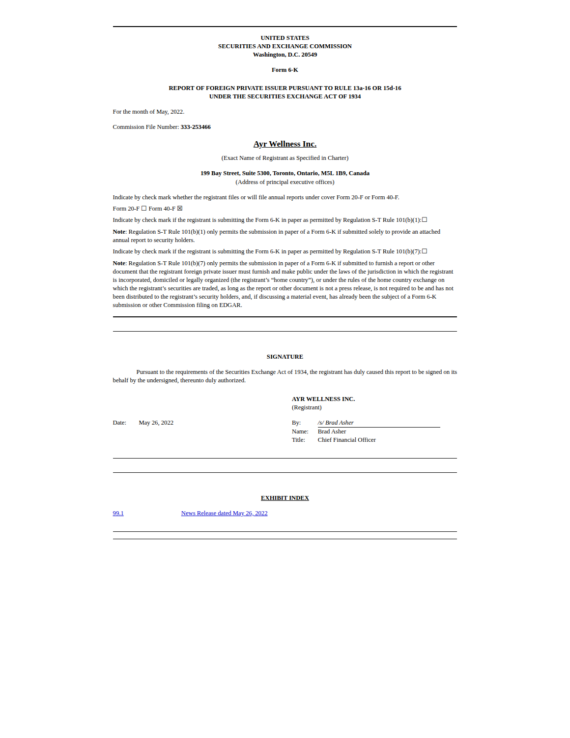UNITED STATES
SECURITIES AND EXCHANGE COMMISSION
Washington, D.C. 20549
Form 6-K
REPORT OF FOREIGN PRIVATE ISSUER PURSUANT TO RULE 13a-16 OR 15d-16
UNDER THE SECURITIES EXCHANGE ACT OF 1934
For the month of May, 2022.
Commission File Number: 333-253466
Ayr Wellness Inc.
(Exact Name of Registrant as Specified in Charter)
199 Bay Street, Suite 5300, Toronto, Ontario, M5L 1B9, Canada
(Address of principal executive offices)
Indicate by check mark whether the registrant files or will file annual reports under cover Form 20-F or Form 40-F.
Form 20-F ☐ Form 40-F ☒
Indicate by check mark if the registrant is submitting the Form 6-K in paper as permitted by Regulation S-T Rule 101(b)(1):☐
Note: Regulation S-T Rule 101(b)(1) only permits the submission in paper of a Form 6-K if submitted solely to provide an attached annual report to security holders.
Indicate by check mark if the registrant is submitting the Form 6-K in paper as permitted by Regulation S-T Rule 101(b)(7):☐
Note: Regulation S-T Rule 101(b)(7) only permits the submission in paper of a Form 6-K if submitted to furnish a report or other document that the registrant foreign private issuer must furnish and make public under the laws of the jurisdiction in which the registrant is incorporated, domiciled or legally organized (the registrant’s “home country”), or under the rules of the home country exchange on which the registrant’s securities are traded, as long as the report or other document is not a press release, is not required to be and has not been distributed to the registrant’s security holders, and, if discussing a material event, has already been the subject of a Form 6-K submission or other Commission filing on EDGAR.
SIGNATURE
Pursuant to the requirements of the Securities Exchange Act of 1934, the registrant has duly caused this report to be signed on its behalf by the undersigned, thereunto duly authorized.
| | AYR WELLNESS INC. (Registrant) |
| / Date: / May 26, 2022 / | / By: / /s/ Brad Asher / / Name: / Brad Asher / / Title: / Chief Financial Officer / |
EXHIBIT INDEX
| 99.1 | | News Release dated May 26, 2022 |